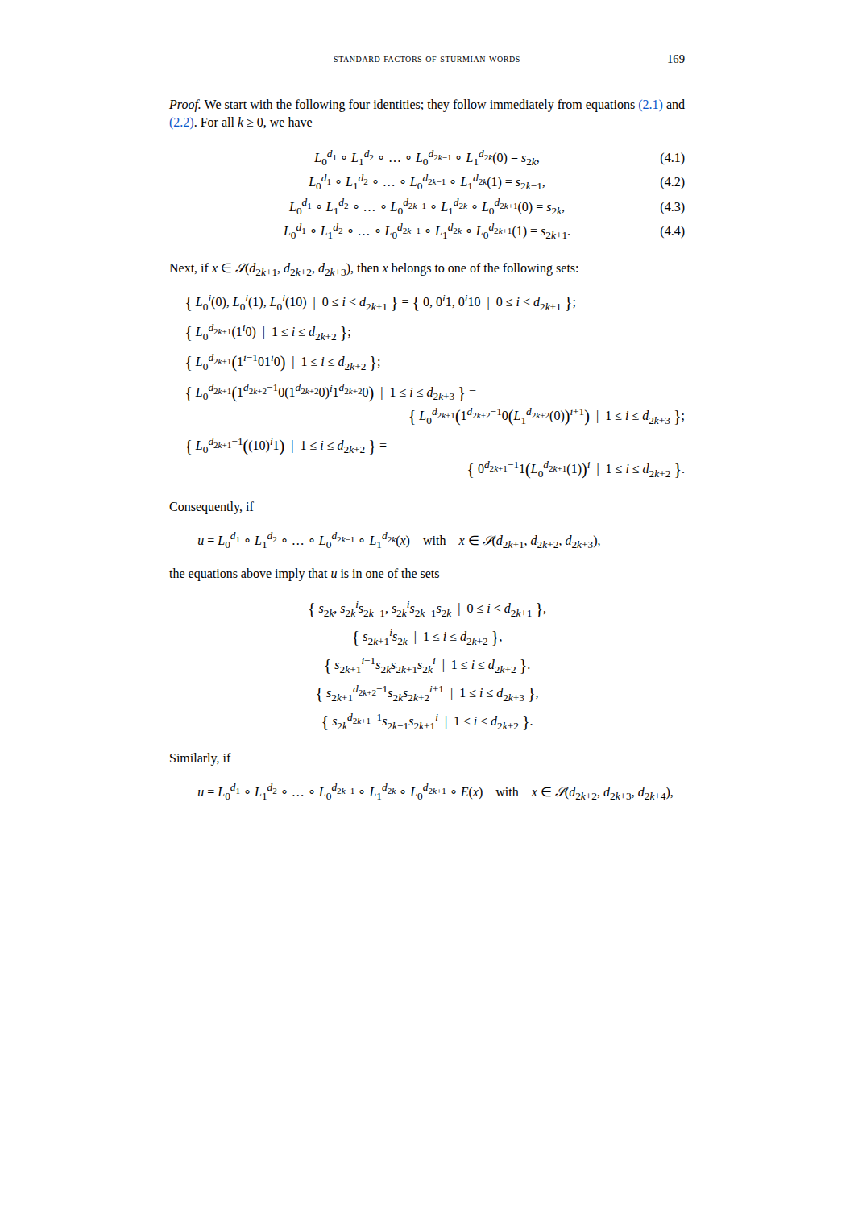standard factors of sturmian words 169
Proof. We start with the following four identities; they follow immediately from equations (2.1) and (2.2). For all k ≥ 0, we have
L0d1 ∘ L1d2 ∘ … ∘ L0d2k−1 ∘ L1d2k(0) = s2k, (4.1)
L0d1 ∘ L1d2 ∘ … ∘ L0d2k−1 ∘ L1d2k(1) = s2k−1, (4.2)
L0d1 ∘ L1d2 ∘ … ∘ L0d2k−1 ∘ L1d2k ∘ L0d2k+1(0) = s2k, (4.3)
L0d1 ∘ L1d2 ∘ … ∘ L0d2k−1 ∘ L1d2k ∘ L0d2k+1(1) = s2k+1. (4.4)
Next, if x ∈ 𝒮(d2k+1, d2k+2, d2k+3), then x belongs to one of the following sets:
{ L0i(0), L0i(1), L0i(10) | 0 ≤ i < d2k+1 } = { 0, 0i1, 0i10 | 0 ≤ i < d2k+1 };
{ L0d2k+1(1i0) | 1 ≤ i ≤ d2k+2 };
{ L0d2k+1(1i−101i0) | 1 ≤ i ≤ d2k+2 };
{ L0d2k+1(1d2k+2−10(1d2k+20)i1d2k+20) | 1 ≤ i ≤ d2k+3 } = { L0d2k+1(1d2k+2−10(L1d2k+2(0))i+1) | 1 ≤ i ≤ d2k+3 };
{ L0d2k+1−1((10)i1) | 1 ≤ i ≤ d2k+2 } = { 0d2k+1−11(L0d2k+1(1))i | 1 ≤ i ≤ d2k+2 }.
Consequently, if
u = L0d1 ∘ L1d2 ∘ … ∘ L0d2k−1 ∘ L1d2k(x) with x ∈ 𝒮(d2k+1, d2k+2, d2k+3),
the equations above imply that u is in one of the sets
{ s2k, s2kis2k−1, s2kis2k−1s2k | 0 ≤ i < d2k+1 },
{ s2k+1is2k | 1 ≤ i ≤ d2k+2 },
{ s2k+1i−1s2ks2k+1s2ki | 1 ≤ i ≤ d2k+2 }.
{ s2k+1d2k+2−1s2ks2k+2i+1 | 1 ≤ i ≤ d2k+3 },
{ s2kd2k+1−1s2k−1s2k+1i | 1 ≤ i ≤ d2k+2 }.
Similarly, if
u = L0d1 ∘ L1d2 ∘ … ∘ L0d2k−1 ∘ L1d2k ∘ L0d2k+1 ∘ E(x) with x ∈ 𝒮(d2k+2, d2k+3, d2k+4),